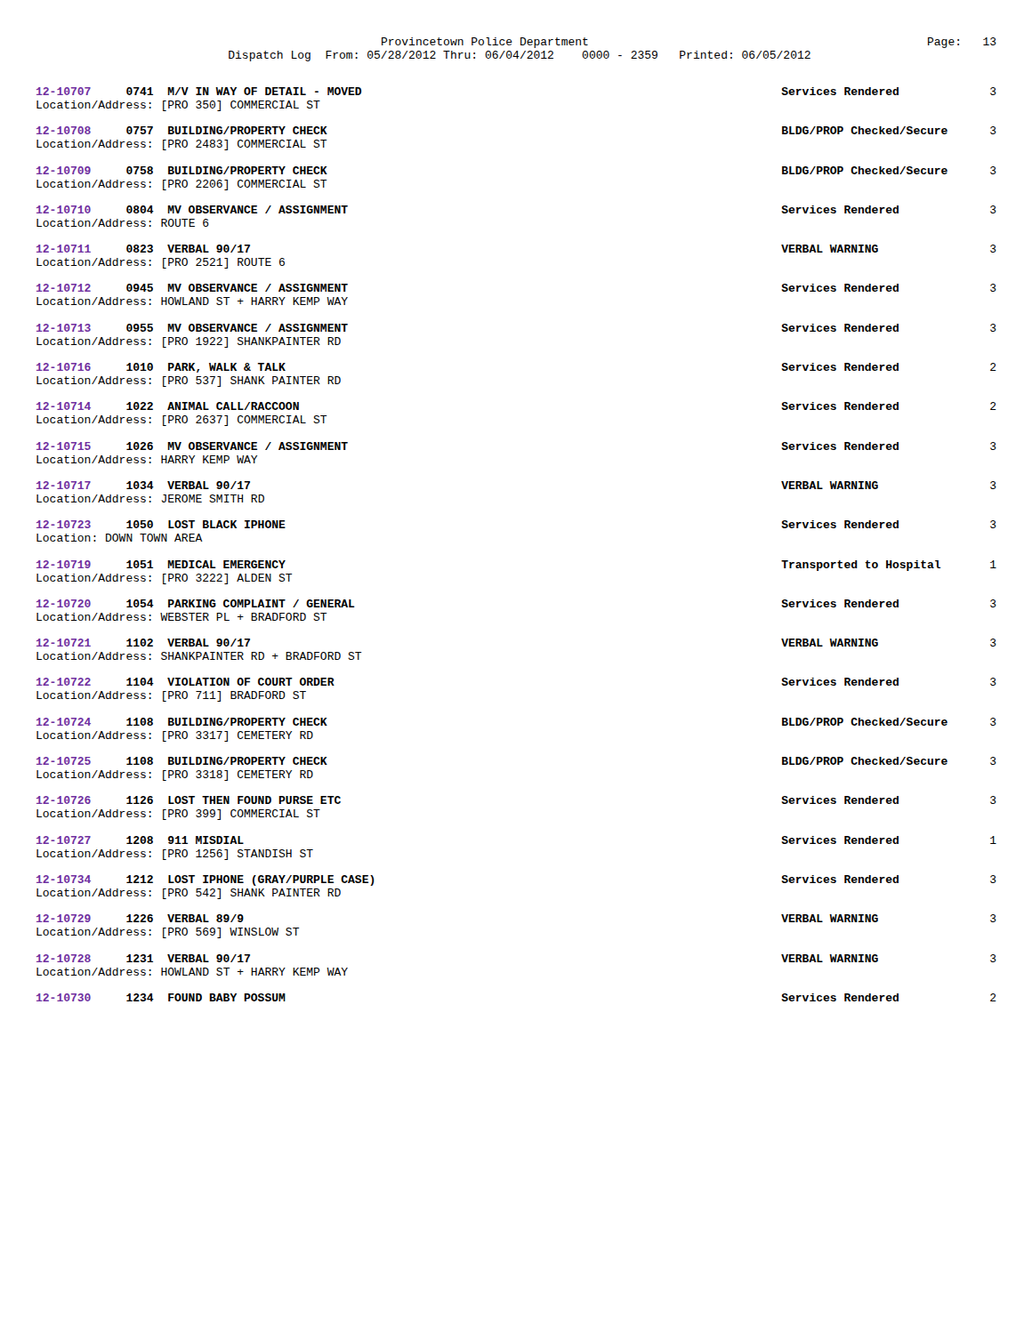Provincetown Police Department Page: 13
Dispatch Log From: 05/28/2012 Thru: 06/04/2012 0000 - 2359 Printed: 06/05/2012
12-107070741 M/V IN WAY OF DETAIL - MOVED Services Rendered 3
Location/Address: [PRO 350] COMMERCIAL ST
12-107080757 BUILDING/PROPERTY CHECK BLDG/PROP Checked/Secure 3
Location/Address: [PRO 2483] COMMERCIAL ST
12-107090758 BUILDING/PROPERTY CHECK BLDG/PROP Checked/Secure 3
Location/Address: [PRO 2206] COMMERCIAL ST
12-107100804 MV OBSERVANCE / ASSIGNMENT Services Rendered 3
Location/Address: ROUTE 6
12-107110823 VERBAL 90/17 VERBAL WARNING 3
Location/Address: [PRO 2521] ROUTE 6
12-107120945 MV OBSERVANCE / ASSIGNMENT Services Rendered 3
Location/Address: HOWLAND ST + HARRY KEMP WAY
12-107130955 MV OBSERVANCE / ASSIGNMENT Services Rendered 3
Location/Address: [PRO 1922] SHANKPAINTER RD
12-107161010 PARK, WALK & TALK Services Rendered 2
Location/Address: [PRO 537] SHANK PAINTER RD
12-107141022 ANIMAL CALL/RACCOON Services Rendered 2
Location/Address: [PRO 2637] COMMERCIAL ST
12-107151026 MV OBSERVANCE / ASSIGNMENT Services Rendered 3
Location/Address: HARRY KEMP WAY
12-107171034 VERBAL 90/17 VERBAL WARNING 3
Location/Address: JEROME SMITH RD
12-107231050 LOST BLACK IPHONE Services Rendered 3
Location: DOWN TOWN AREA
12-107191051 MEDICAL EMERGENCY Transported to Hospital 1
Location/Address: [PRO 3222] ALDEN ST
12-107201054 PARKING COMPLAINT / GENERAL Services Rendered 3
Location/Address: WEBSTER PL + BRADFORD ST
12-107211102 VERBAL 90/17 VERBAL WARNING 3
Location/Address: SHANKPAINTER RD + BRADFORD ST
12-107221104 VIOLATION OF COURT ORDER Services Rendered 3
Location/Address: [PRO 711] BRADFORD ST
12-107241108 BUILDING/PROPERTY CHECK BLDG/PROP Checked/Secure 3
Location/Address: [PRO 3317] CEMETERY RD
12-107251108 BUILDING/PROPERTY CHECK BLDG/PROP Checked/Secure 3
Location/Address: [PRO 3318] CEMETERY RD
12-107261126 LOST THEN FOUND PURSE ETC Services Rendered 3
Location/Address: [PRO 399] COMMERCIAL ST
12-107271208911 MISDIAL Services Rendered 1
Location/Address: [PRO 1256] STANDISH ST
12-107341212 LOST IPHONE (GRAY/PURPLE CASE) Services Rendered 3
Location/Address: [PRO 542] SHANK PAINTER RD
12-107291226 VERBAL 89/9 VERBAL WARNING 3
Location/Address: [PRO 569] WINSLOW ST
12-107281231 VERBAL 90/17 VERBAL WARNING 3
Location/Address: HOWLAND ST + HARRY KEMP WAY
12-107301234 FOUND BABY POSSUM Services Rendered 2